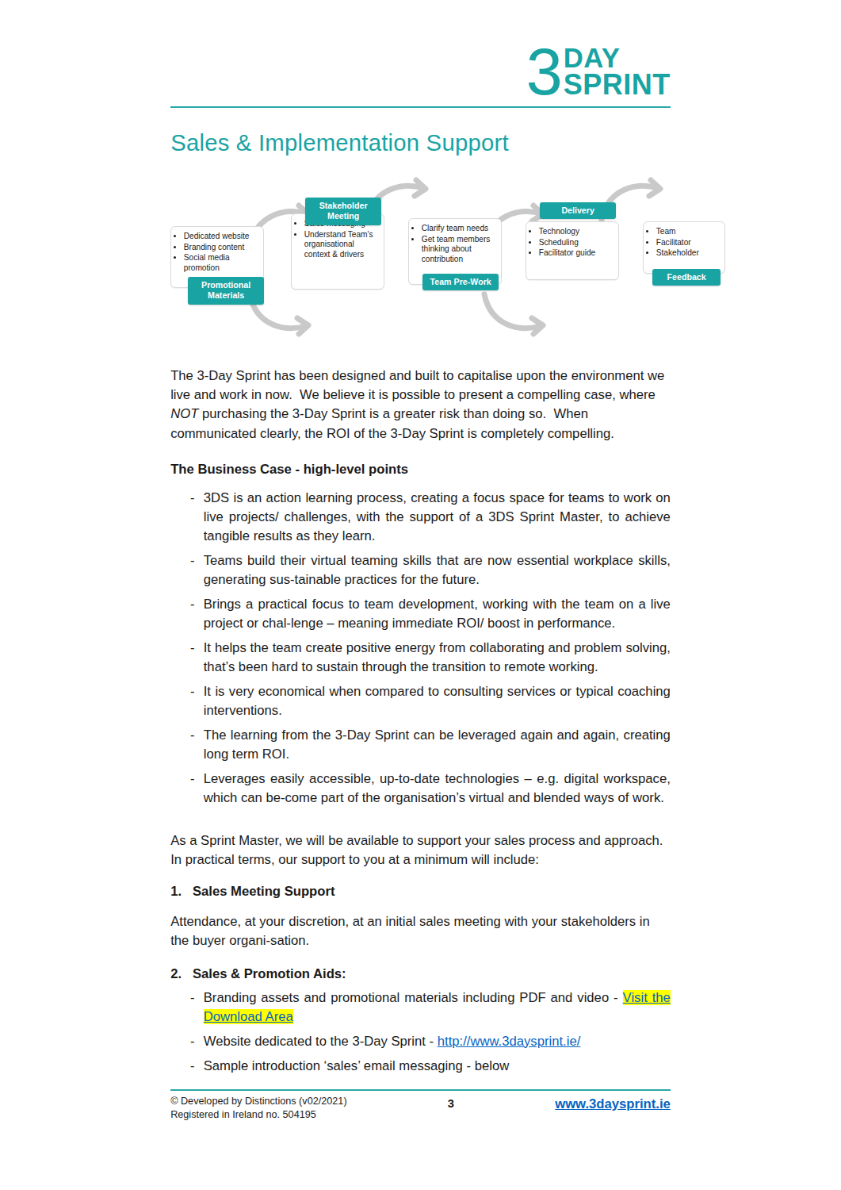3
Day Sprint
Sales & Implementation Support
Dedicated website
Branding content
Social media promotion
Sales messaging
Understand Team's organisational context & drivers
Clarify team needs
Get team members thinking about contribution
Technology
Scheduling
Facilitator guide
Team
Facilitator
Stakeholder
Promotional
Materials
Stakeholder
Meeting
Team Pre-Work
Delivery
Feedback
The 3-Day Sprint has been designed and built to capitalise upon the environment we live and work in now. We believe it is possible to present a compelling case, where NOT purchasing the 3-Day Sprint is a greater risk than doing so. When communicated clearly, the ROI of the 3-Day Sprint is completely compelling.
The Business Case - high-level points
3DS is an action learning process, creating a focus space for teams to work on live projects/ challenges, with the support of a 3DS Sprint Master, to achieve tangible results as they learn.
Teams build their virtual teaming skills that are now essential workplace skills, generating sus-tainable practices for the future.
Brings a practical focus to team development, working with the team on a live project or chal-lenge – meaning immediate ROI/ boost in performance.
It helps the team create positive energy from collaborating and problem solving, that’s been hard to sustain through the transition to remote working.
It is very economical when compared to consulting services or typical coaching interventions.
The learning from the 3-Day Sprint can be leveraged again and again, creating long term ROI.
Leverages easily accessible, up-to-date technologies – e.g. digital workspace, which can be-come part of the organisation’s virtual and blended ways of work.
As a Sprint Master, we will be available to support your sales process and approach. In practical terms, our support to you at a minimum will include:
Sales Meeting Support
Attendance, at your discretion, at an initial sales meeting with your stakeholders in the buyer organi-sation.
Sales & Promotion Aids:
Branding assets and promotional materials including PDF and video - Visit the Download Area
Website dedicated to the 3-Day Sprint - http://www.3daysprint.ie/
Sample introduction ‘sales’ email messaging - below
© Developed by Distinctions (v02/2021)
Registered in Ireland no. 504195
3
www.3daysprint.ie